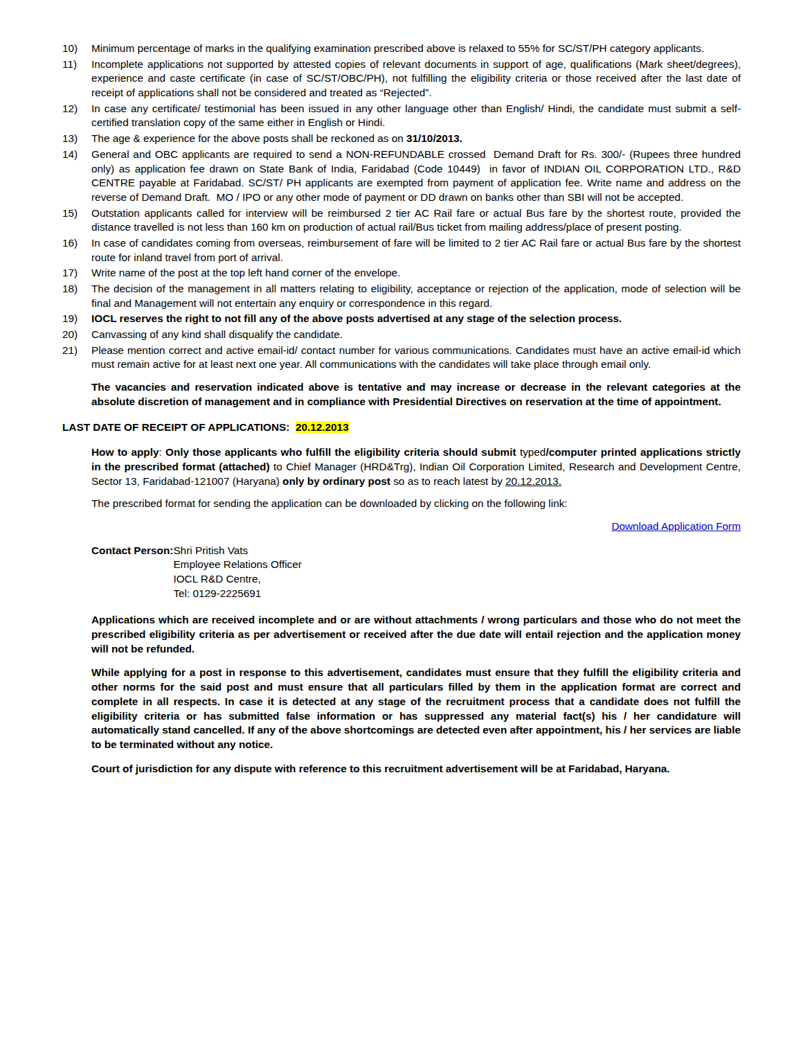10) Minimum percentage of marks in the qualifying examination prescribed above is relaxed to 55% for SC/ST/PH category applicants.
11) Incomplete applications not supported by attested copies of relevant documents in support of age, qualifications (Mark sheet/degrees), experience and caste certificate (in case of SC/ST/OBC/PH), not fulfilling the eligibility criteria or those received after the last date of receipt of applications shall not be considered and treated as “Rejected”.
12) In case any certificate/ testimonial has been issued in any other language other than English/ Hindi, the candidate must submit a self-certified translation copy of the same either in English or Hindi.
13) The age & experience for the above posts shall be reckoned as on 31/10/2013.
14) General and OBC applicants are required to send a NON-REFUNDABLE crossed Demand Draft for Rs. 300/- (Rupees three hundred only) as application fee drawn on State Bank of India, Faridabad (Code 10449) in favor of INDIAN OIL CORPORATION LTD., R&D CENTRE payable at Faridabad. SC/ST/ PH applicants are exempted from payment of application fee. Write name and address on the reverse of Demand Draft. MO / IPO or any other mode of payment or DD drawn on banks other than SBI will not be accepted.
15) Outstation applicants called for interview will be reimbursed 2 tier AC Rail fare or actual Bus fare by the shortest route, provided the distance travelled is not less than 160 km on production of actual rail/Bus ticket from mailing address/place of present posting.
16) In case of candidates coming from overseas, reimbursement of fare will be limited to 2 tier AC Rail fare or actual Bus fare by the shortest route for inland travel from port of arrival.
17) Write name of the post at the top left hand corner of the envelope.
18) The decision of the management in all matters relating to eligibility, acceptance or rejection of the application, mode of selection will be final and Management will not entertain any enquiry or correspondence in this regard.
19) IOCL reserves the right to not fill any of the above posts advertised at any stage of the selection process.
20) Canvassing of any kind shall disqualify the candidate.
21) Please mention correct and active email-id/ contact number for various communications. Candidates must have an active email-id which must remain active for at least next one year. All communications with the candidates will take place through email only.
The vacancies and reservation indicated above is tentative and may increase or decrease in the relevant categories at the absolute discretion of management and in compliance with Presidential Directives on reservation at the time of appointment.
LAST DATE OF RECEIPT OF APPLICATIONS: 20.12.2013
How to apply: Only those applicants who fulfill the eligibility criteria should submit typed/computer printed applications strictly in the prescribed format (attached) to Chief Manager (HRD&Trg), Indian Oil Corporation Limited, Research and Development Centre, Sector 13, Faridabad-121007 (Haryana) only by ordinary post so as to reach latest by 20.12.2013.
The prescribed format for sending the application can be downloaded by clicking on the following link:
Download Application Form
| Contact Person: | Shri Pritish Vats |
| | Employee Relations Officer |
| | IOCL R&D Centre, |
| | Tel: 0129-2225691 |
Applications which are received incomplete and or are without attachments / wrong particulars and those who do not meet the prescribed eligibility criteria as per advertisement or received after the due date will entail rejection and the application money will not be refunded.
While applying for a post in response to this advertisement, candidates must ensure that they fulfill the eligibility criteria and other norms for the said post and must ensure that all particulars filled by them in the application format are correct and complete in all respects. In case it is detected at any stage of the recruitment process that a candidate does not fulfill the eligibility criteria or has submitted false information or has suppressed any material fact(s) his / her candidature will automatically stand cancelled. If any of the above shortcomings are detected even after appointment, his / her services are liable to be terminated without any notice.
Court of jurisdiction for any dispute with reference to this recruitment advertisement will be at Faridabad, Haryana.